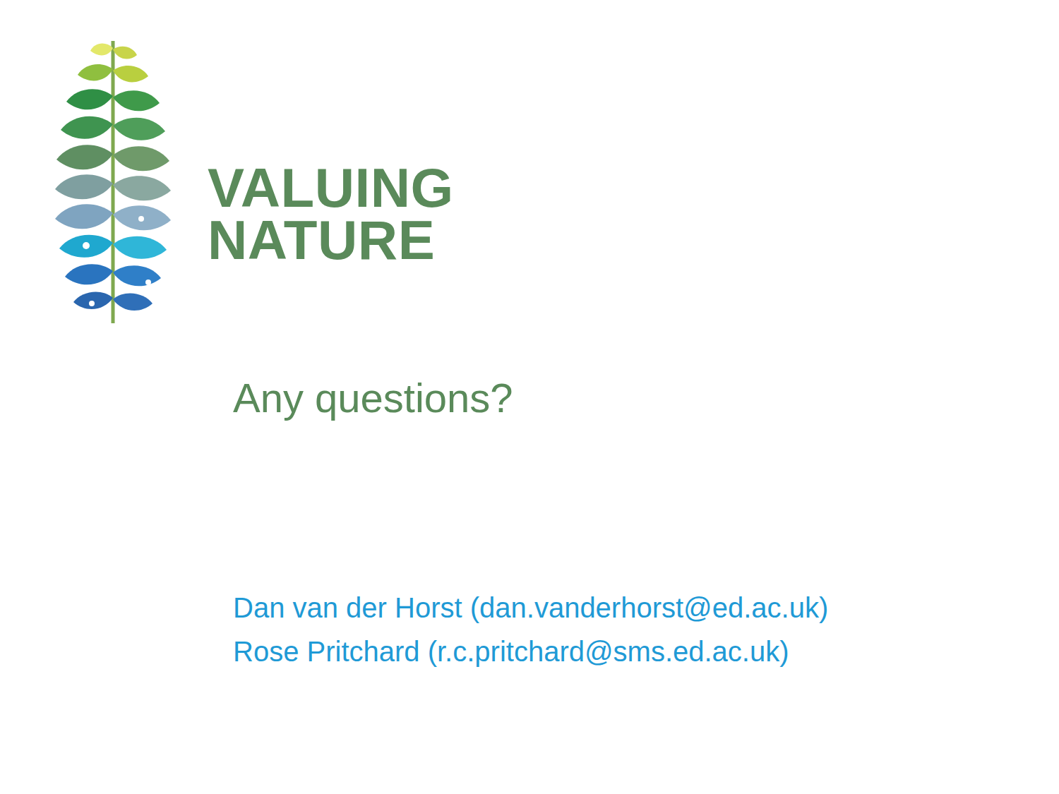Valuing Nature
Any questions?
Dan van der Horst (dan.vanderhorst@ed.ac.uk)
Rose Pritchard (r.c.pritchard@sms.ed.ac.uk)